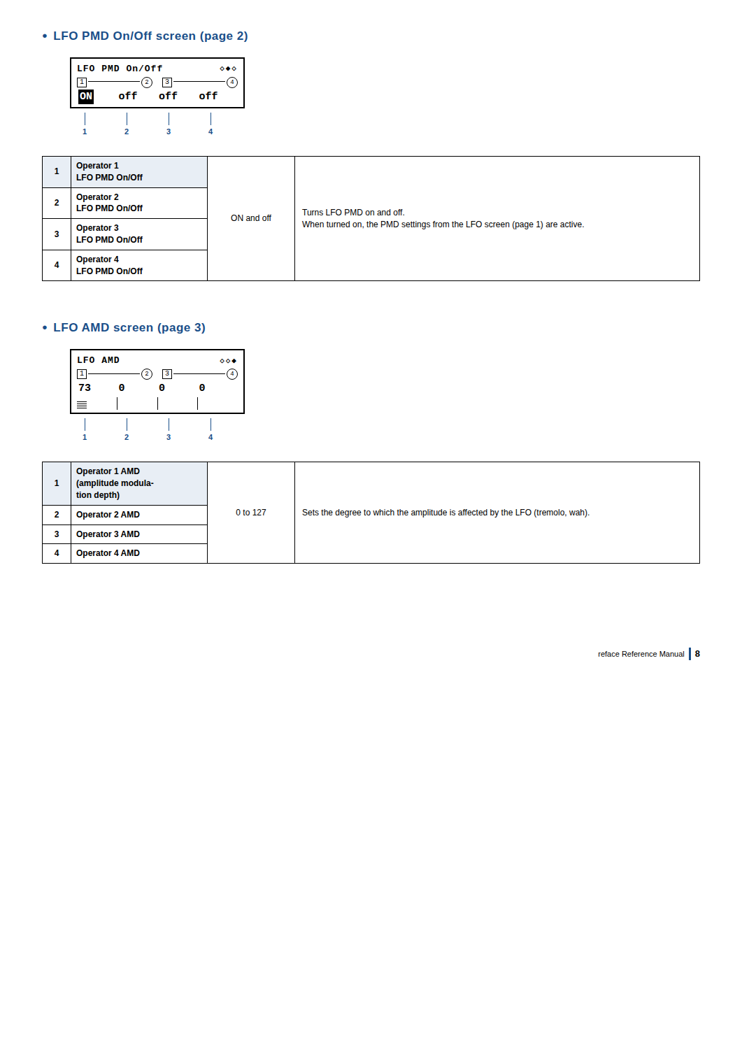LFO PMD On/Off screen (page 2)
LFO PMD On/Off ◇◆◇
1 2 3 4
ON
off
off
off
1
2
3
4
| 1 | Operator 1 LFO PMD On/Off | ON and off | Turns LFO PMD on and off. When turned on, the PMD settings from the LFO screen (page 1) are active. |
| 2 | Operator 2 LFO PMD On/Off |
| 3 | Operator 3 LFO PMD On/Off |
| 4 | Operator 4 LFO PMD On/Off |
LFO AMD screen (page 3)
LFO AMD ◇◇◆
1 2 3 4
73
0
0
0
1
2
3
4
| 1 | Operator 1 AMD (amplitude modula- tion depth) | 0 to 127 | Sets the degree to which the amplitude is affected by the LFO (tremolo, wah). |
| 2 | Operator 2 AMD |
| 3 | Operator 3 AMD |
| 4 | Operator 4 AMD |
reface Reference Manual 8